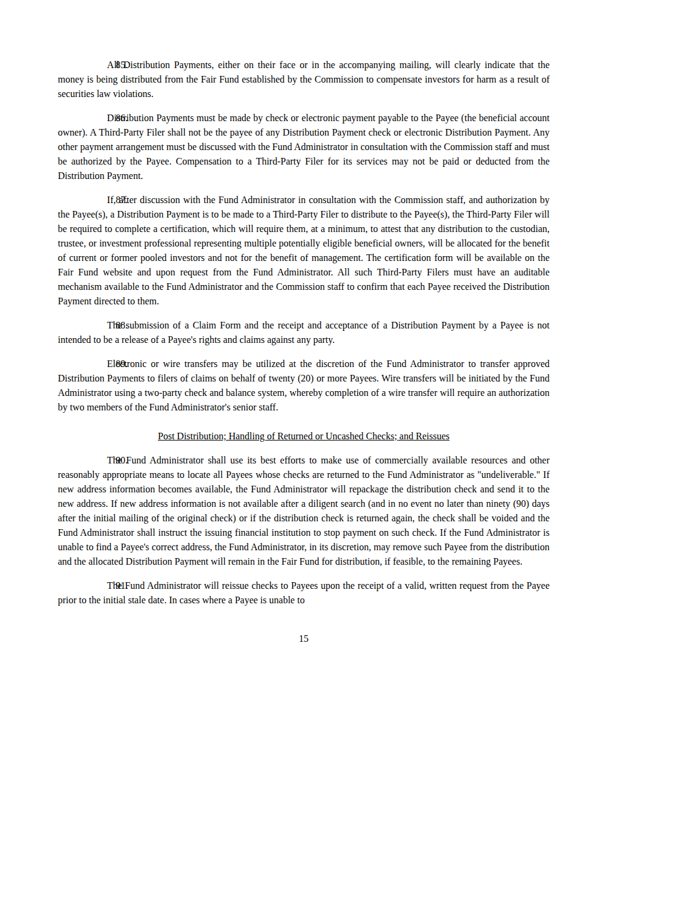85. All Distribution Payments, either on their face or in the accompanying mailing, will clearly indicate that the money is being distributed from the Fair Fund established by the Commission to compensate investors for harm as a result of securities law violations.
86. Distribution Payments must be made by check or electronic payment payable to the Payee (the beneficial account owner). A Third-Party Filer shall not be the payee of any Distribution Payment check or electronic Distribution Payment. Any other payment arrangement must be discussed with the Fund Administrator in consultation with the Commission staff and must be authorized by the Payee. Compensation to a Third-Party Filer for its services may not be paid or deducted from the Distribution Payment.
87. If, after discussion with the Fund Administrator in consultation with the Commission staff, and authorization by the Payee(s), a Distribution Payment is to be made to a Third-Party Filer to distribute to the Payee(s), the Third-Party Filer will be required to complete a certification, which will require them, at a minimum, to attest that any distribution to the custodian, trustee, or investment professional representing multiple potentially eligible beneficial owners, will be allocated for the benefit of current or former pooled investors and not for the benefit of management. The certification form will be available on the Fair Fund website and upon request from the Fund Administrator. All such Third-Party Filers must have an auditable mechanism available to the Fund Administrator and the Commission staff to confirm that each Payee received the Distribution Payment directed to them.
88. The submission of a Claim Form and the receipt and acceptance of a Distribution Payment by a Payee is not intended to be a release of a Payee's rights and claims against any party.
89. Electronic or wire transfers may be utilized at the discretion of the Fund Administrator to transfer approved Distribution Payments to filers of claims on behalf of twenty (20) or more Payees. Wire transfers will be initiated by the Fund Administrator using a two-party check and balance system, whereby completion of a wire transfer will require an authorization by two members of the Fund Administrator's senior staff.
Post Distribution; Handling of Returned or Uncashed Checks; and Reissues
90. The Fund Administrator shall use its best efforts to make use of commercially available resources and other reasonably appropriate means to locate all Payees whose checks are returned to the Fund Administrator as "undeliverable." If new address information becomes available, the Fund Administrator will repackage the distribution check and send it to the new address. If new address information is not available after a diligent search (and in no event no later than ninety (90) days after the initial mailing of the original check) or if the distribution check is returned again, the check shall be voided and the Fund Administrator shall instruct the issuing financial institution to stop payment on such check. If the Fund Administrator is unable to find a Payee's correct address, the Fund Administrator, in its discretion, may remove such Payee from the distribution and the allocated Distribution Payment will remain in the Fair Fund for distribution, if feasible, to the remaining Payees.
91. The Fund Administrator will reissue checks to Payees upon the receipt of a valid, written request from the Payee prior to the initial stale date. In cases where a Payee is unable to
15